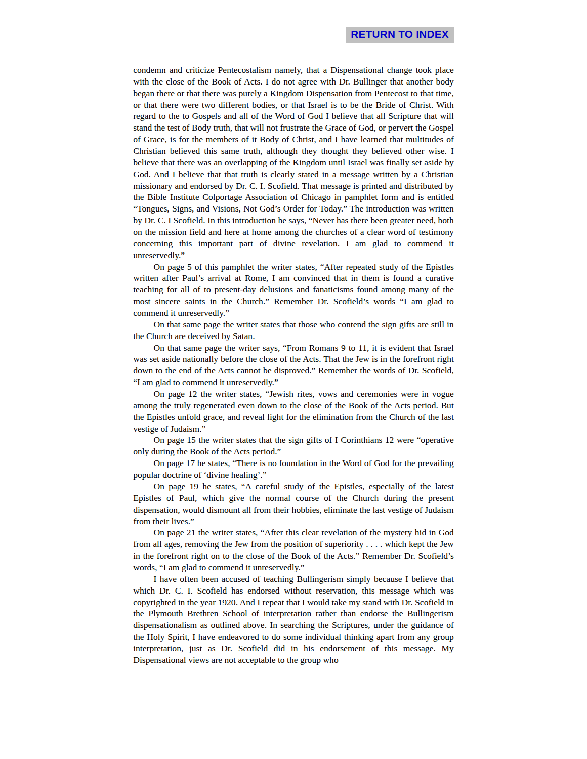RETURN TO INDEX
condemn and criticize Pentecostalism namely, that a Dispensational change took place with the close of the Book of Acts. I do not agree with Dr. Bullinger that another body began there or that there was purely a Kingdom Dispensation from Pentecost to that time, or that there were two different bodies, or that Israel is to be the Bride of Christ. With regard to the to Gospels and all of the Word of God I believe that all Scripture that will stand the test of Body truth, that will not frustrate the Grace of God, or pervert the Gospel of Grace, is for the members of it Body of Christ, and I have learned that multitudes of Christian believed this same truth, although they thought they believed other wise. I believe that there was an overlapping of the Kingdom until Israel was finally set aside by God. And I believe that that truth is clearly stated in a message written by a Christian missionary and endorsed by Dr. C. I. Scofield. That message is printed and distributed by the Bible Institute Colportage Association of Chicago in pamphlet form and is entitled “Tongues, Signs, and Visions, Not God’s Order for Today.” The introduction was written by Dr. C. I Scofield. In this introduction he says, “Never has there been greater need, both on the mission field and here at home among the churches of a clear word of testimony concerning this important part of divine revelation. I am glad to commend it unreservedly.”
On page 5 of this pamphlet the writer states, “After repeated study of the Epistles written after Paul’s arrival at Rome, I am convinced that in them is found a curative teaching for all of to present-day delusions and fanaticisms found among many of the most sincere saints in the Church.” Remember Dr. Scofield’s words “I am glad to commend it unreservedly.”
On that same page the writer states that those who contend the sign gifts are still in the Church are deceived by Satan.
On that same page the writer says, “From Romans 9 to 11, it is evident that Israel was set aside nationally before the close of the Acts. That the Jew is in the forefront right down to the end of the Acts cannot be disproved.” Remember the words of Dr. Scofield, “I am glad to commend it unreservedly.”
On page 12 the writer states, “Jewish rites, vows and ceremonies were in vogue among the truly regenerated even down to the close of the Book of the Acts period. But the Epistles unfold grace, and reveal light for the elimination from the Church of the last vestige of Judaism.”
On page 15 the writer states that the sign gifts of I Corinthians 12 were “operative only during the Book of the Acts period.”
On page 17 he states, “There is no foundation in the Word of God for the prevailing popular doctrine of ‘divine healing’.”
On page 19 he states, “A careful study of the Epistles, especially of the latest Epistles of Paul, which give the normal course of the Church during the present dispensation, would dismount all from their hobbies, eliminate the last vestige of Judaism from their lives.”
On page 21 the writer states, “After this clear revelation of the mystery hid in God from all ages, removing the Jew from the position of superiority . . . . which kept the Jew in the forefront right on to the close of the Book of the Acts.” Remember Dr. Scofield’s words, “I am glad to commend it unreservedly.”
I have often been accused of teaching Bullingerism simply because I believe that which Dr. C. I. Scofield has endorsed without reservation, this message which was copyrighted in the year 1920. And I repeat that I would take my stand with Dr. Scofield in the Plymouth Brethren School of interpretation rather than endorse the Bullingerism dispensationalism as outlined above. In searching the Scriptures, under the guidance of the Holy Spirit, I have endeavored to do some individual thinking apart from any group interpretation, just as Dr. Scofield did in his endorsement of this message. My Dispensational views are not acceptable to the group who